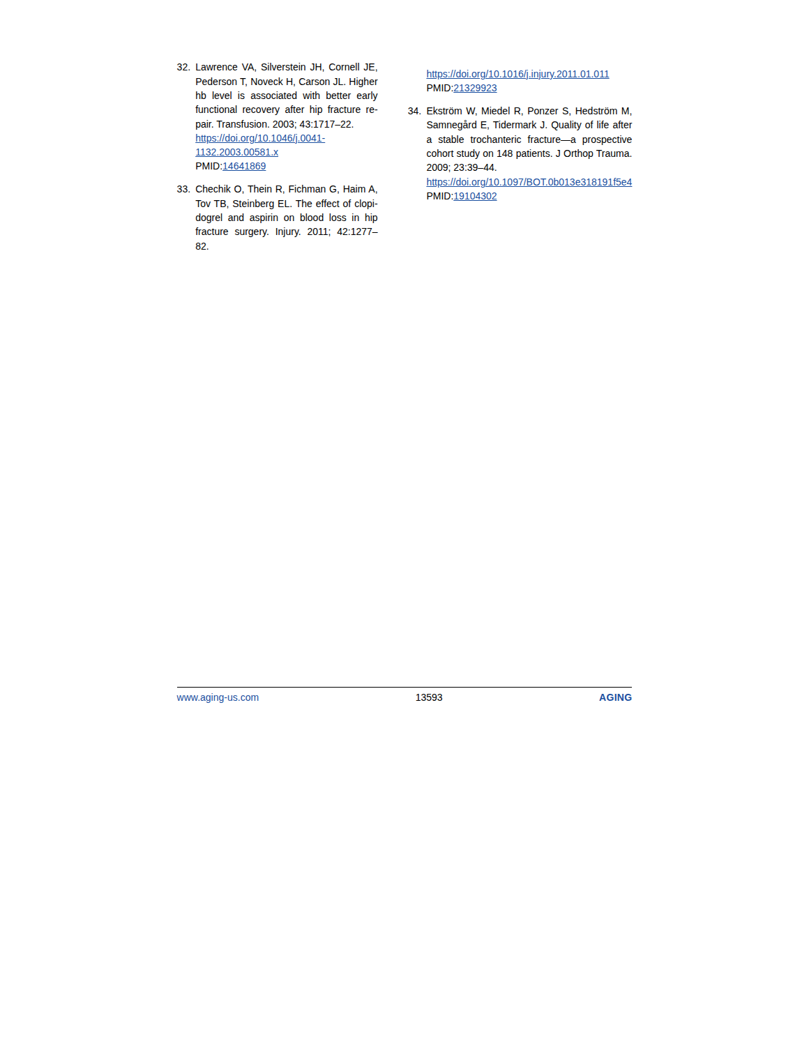32. Lawrence VA, Silverstein JH, Cornell JE, Pederson T, Noveck H, Carson JL. Higher hb level is associated with better early functional recovery after hip fracture repair. Transfusion. 2003; 43:1717–22. https://doi.org/10.1046/j.0041-1132.2003.00581.x PMID:14641869
33. Chechik O, Thein R, Fichman G, Haim A, Tov TB, Steinberg EL. The effect of clopidogrel and aspirin on blood loss in hip fracture surgery. Injury. 2011; 42:1277–82.
https://doi.org/10.1016/j.injury.2011.01.011 PMID:21329923
34. Ekström W, Miedel R, Ponzer S, Hedström M, Samnegård E, Tidermark J. Quality of life after a stable trochanteric fracture—a prospective cohort study on 148 patients. J Orthop Trauma. 2009; 23:39–44. https://doi.org/10.1097/BOT.0b013e318191f5e4 PMID:19104302
www.aging-us.com 13593 AGING